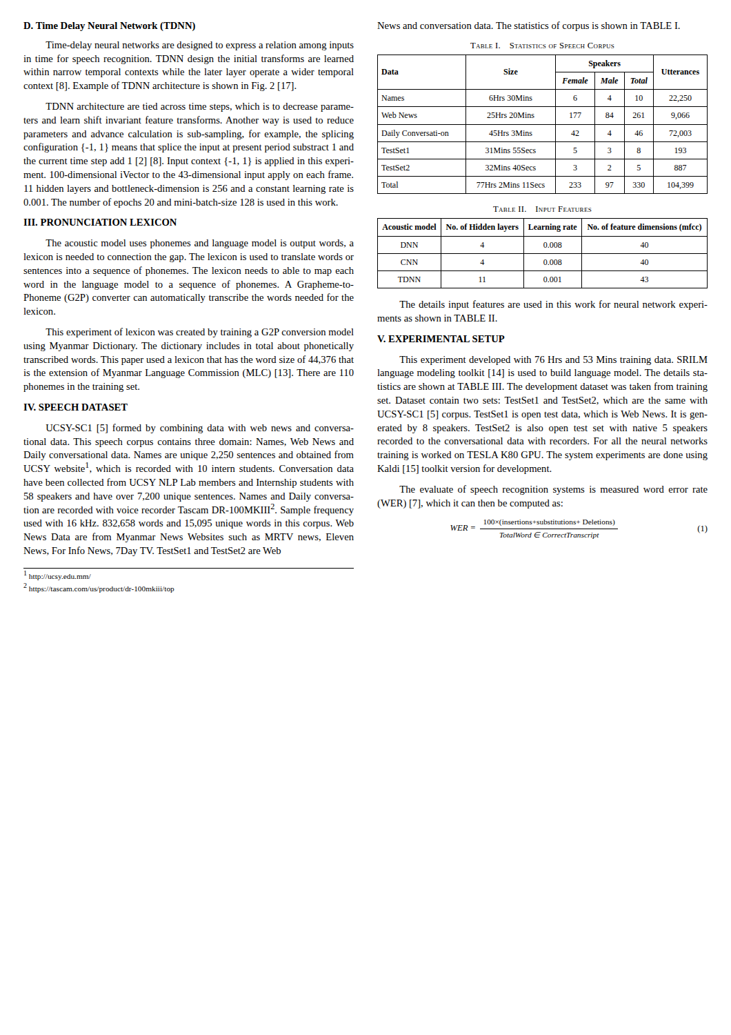D. Time Delay Neural Network (TDNN)
Time-delay neural networks are designed to express a relation among inputs in time for speech recognition. TDNN design the initial transforms are learned within narrow temporal contexts while the later layer operate a wider temporal context [8]. Example of TDNN architecture is shown in Fig. 2 [17].
TDNN architecture are tied across time steps, which is to decrease parameters and learn shift invariant feature transforms. Another way is used to reduce parameters and advance calculation is sub-sampling, for example, the splicing configuration {-1, 1} means that splice the input at present period substract 1 and the current time step add 1 [2] [8]. Input context {-1, 1} is applied in this experiment. 100-dimensional iVector to the 43-dimensional input apply on each frame. 11 hidden layers and bottleneck-dimension is 256 and a constant learning rate is 0.001. The number of epochs 20 and mini-batch-size 128 is used in this work.
III. Pronunciation Lexicon
The acoustic model uses phonemes and language model is output words, a lexicon is needed to connection the gap. The lexicon is used to translate words or sentences into a sequence of phonemes. The lexicon needs to able to map each word in the language model to a sequence of phonemes. A Grapheme-to-Phoneme (G2P) converter can automatically transcribe the words needed for the lexicon.
This experiment of lexicon was created by training a G2P conversion model using Myanmar Dictionary. The dictionary includes in total about phonetically transcribed words. This paper used a lexicon that has the word size of 44,376 that is the extension of Myanmar Language Commission (MLC) [13]. There are 110 phonemes in the training set.
IV. Speech Dataset
UCSY-SC1 [5] formed by combining data with web news and conversational data. This speech corpus contains three domain: Names, Web News and Daily conversational data. Names are unique 2,250 sentences and obtained from UCSY website1, which is recorded with 10 intern students. Conversation data have been collected from UCSY NLP Lab members and Internship students with 58 speakers and have over 7,200 unique sentences. Names and Daily conversation are recorded with voice recorder Tascam DR-100MKIII2. Sample frequency used with 16 kHz. 832,658 words and 15,095 unique words in this corpus. Web News Data are from Myanmar News Websites such as MRTV news, Eleven News, For Info News, 7Day TV. TestSet1 and TestSet2 are Web
1 http://ucsy.edu.mm/
2 https://tascam.com/us/product/dr-100mkiii/top
News and conversation data. The statistics of corpus is shown in TABLE I.
Table I. Statistics of Speech Corpus
| Data | Size | Speakers | Utterances |
| --- | --- | --- | --- |
| Female | Male | Total |
| Names | 6Hrs 30Mins | 6 | 4 | 10 | 22,250 |
| Web News | 25Hrs 20Mins | 177 | 84 | 261 | 9,066 |
| Daily Conversati-on | 45Hrs 3Mins | 42 | 4 | 46 | 72,003 |
| TestSet1 | 31Mins 55Secs | 5 | 3 | 8 | 193 |
| TestSet2 | 32Mins 40Secs | 3 | 2 | 5 | 887 |
| Total | 77Hrs 2Mins 11Secs | 233 | 97 | 330 | 104,399 |
Table II. Input Features
| Acoustic model | No. of Hidden layers | Learning rate | No. of feature dimensions (mfcc) |
| --- | --- | --- | --- |
| DNN | 4 | 0.008 | 40 |
| CNN | 4 | 0.008 | 40 |
| TDNN | 11 | 0.001 | 43 |
The details input features are used in this work for neural network experiments as shown in TABLE II.
V. Experimental Setup
This experiment developed with 76 Hrs and 53 Mins training data. SRILM language modeling toolkit [14] is used to build language model. The details statistics are shown at TABLE III. The development dataset was taken from training set. Dataset contain two sets: TestSet1 and TestSet2, which are the same with UCSY-SC1 [5] corpus. TestSet1 is open test data, which is Web News. It is generated by 8 speakers. TestSet2 is also open test set with native 5 speakers recorded to the conversational data with recorders. For all the neural networks training is worked on TESLA K80 GPU. The system experiments are done using Kaldi [15] toolkit version for development.
The evaluate of speech recognition systems is measured word error rate (WER) [7], which it can then be computed as:
WER = 100×(insertions+substitutions+ Deletions) TotalWord ∈ CorrectTranscript
(1)